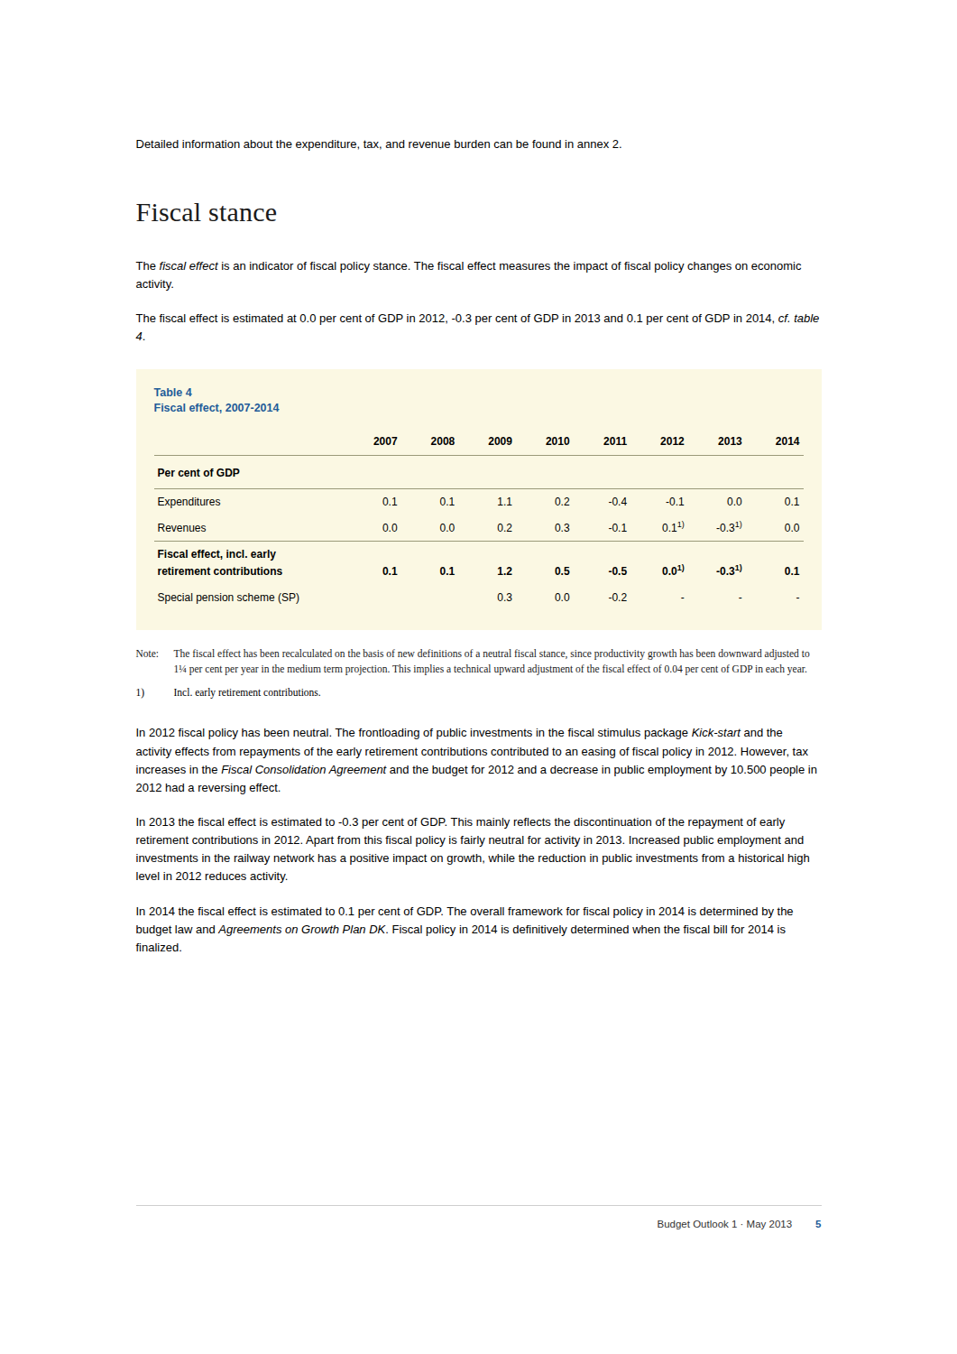Detailed information about the expenditure, tax, and revenue burden can be found in annex 2.
Fiscal stance
The fiscal effect is an indicator of fiscal policy stance. The fiscal effect measures the impact of fiscal policy changes on economic activity.
The fiscal effect is estimated at 0.0 per cent of GDP in 2012, -0.3 per cent of GDP in 2013 and 0.1 per cent of GDP in 2014, cf. table 4.
Table 4
Fiscal effect, 2007-2014
| | 2007 | 2008 | 2009 | 2010 | 2011 | 2012 | 2013 | 2014 |
| --- | --- | --- | --- | --- | --- | --- | --- | --- |
| Per cent of GDP | | | | | | | | |
| Expenditures | 0.1 | 0.1 | 1.1 | 0.2 | -0.4 | -0.1 | 0.0 | 0.1 |
| Revenues | 0.0 | 0.0 | 0.2 | 0.3 | -0.1 | 0.1 1) | -0.3 1) | 0.0 |
| Fiscal effect, incl. early retirement contributions | 0.1 | 0.1 | 1.2 | 0.5 | -0.5 | 0.0 1) | -0.3 1) | 0.1 |
| Special pension scheme (SP) | | | 0.3 | 0.0 | -0.2 | - | - | - |
Note: The fiscal effect has been recalculated on the basis of new definitions of a neutral fiscal stance, since productivity growth has been downward adjusted to 1¼ per cent per year in the medium term projection. This implies a technical upward adjustment of the fiscal effect of 0.04 per cent of GDP in each year.
1) Incl. early retirement contributions.
In 2012 fiscal policy has been neutral. The frontloading of public investments in the fiscal stimulus package Kick-start and the activity effects from repayments of the early retirement contributions contributed to an easing of fiscal policy in 2012. However, tax increases in the Fiscal Consolidation Agreement and the budget for 2012 and a decrease in public employment by 10.500 people in 2012 had a reversing effect.
In 2013 the fiscal effect is estimated to -0.3 per cent of GDP. This mainly reflects the discontinuation of the repayment of early retirement contributions in 2012. Apart from this fiscal policy is fairly neutral for activity in 2013. Increased public employment and investments in the railway network has a positive impact on growth, while the reduction in public investments from a historical high level in 2012 reduces activity.
In 2014 the fiscal effect is estimated to 0.1 per cent of GDP. The overall framework for fiscal policy in 2014 is determined by the budget law and Agreements on Growth Plan DK. Fiscal policy in 2014 is definitively determined when the fiscal bill for 2014 is finalized.
Budget Outlook 1 · May 20135